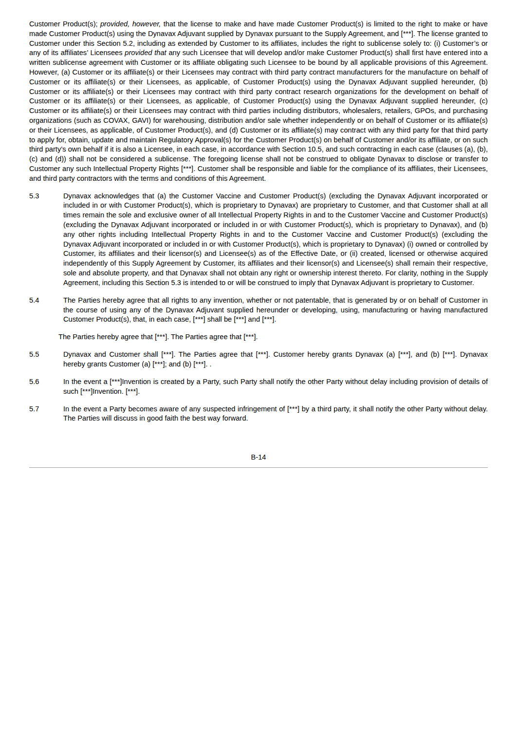Customer Product(s); provided, however, that the license to make and have made Customer Product(s) is limited to the right to make or have made Customer Product(s) using the Dynavax Adjuvant supplied by Dynavax pursuant to the Supply Agreement, and [***]. The license granted to Customer under this Section 5.2, including as extended by Customer to its affiliates, includes the right to sublicense solely to: (i) Customer’s or any of its affiliates’ Licensees provided that any such Licensee that will develop and/or make Customer Product(s) shall first have entered into a written sublicense agreement with Customer or its affiliate obligating such Licensee to be bound by all applicable provisions of this Agreement. However, (a) Customer or its affiliate(s) or their Licensees may contract with third party contract manufacturers for the manufacture on behalf of Customer or its affiliate(s) or their Licensees, as applicable, of Customer Product(s) using the Dynavax Adjuvant supplied hereunder, (b) Customer or its affiliate(s) or their Licensees may contract with third party contract research organizations for the development on behalf of Customer or its affiliate(s) or their Licensees, as applicable, of Customer Product(s) using the Dynavax Adjuvant supplied hereunder, (c) Customer or its affiliate(s) or their Licensees may contract with third parties including distributors, wholesalers, retailers, GPOs, and purchasing organizations (such as COVAX, GAVI) for warehousing, distribution and/or sale whether independently or on behalf of Customer or its affiliate(s) or their Licensees, as applicable, of Customer Product(s), and (d) Customer or its affiliate(s) may contract with any third party for that third party to apply for, obtain, update and maintain Regulatory Approval(s) for the Customer Product(s) on behalf of Customer and/or its affiliate, or on such third party’s own behalf if it is also a Licensee, in each case, in accordance with Section 10.5, and such contracting in each case (clauses (a), (b), (c) and (d)) shall not be considered a sublicense. The foregoing license shall not be construed to obligate Dynavax to disclose or transfer to Customer any such Intellectual Property Rights [***]. Customer shall be responsible and liable for the compliance of its affiliates, their Licensees, and third party contractors with the terms and conditions of this Agreement.
5.3
Dynavax acknowledges that (a) the Customer Vaccine and Customer Product(s) (excluding the Dynavax Adjuvant incorporated or included in or with Customer Product(s), which is proprietary to Dynavax) are proprietary to Customer, and that Customer shall at all times remain the sole and exclusive owner of all Intellectual Property Rights in and to the Customer Vaccine and Customer Product(s) (excluding the Dynavax Adjuvant incorporated or included in or with Customer Product(s), which is proprietary to Dynavax), and (b) any other rights including Intellectual Property Rights in and to the Customer Vaccine and Customer Product(s) (excluding the Dynavax Adjuvant incorporated or included in or with Customer Product(s), which is proprietary to Dynavax) (i) owned or controlled by Customer, its affiliates and their licensor(s) and Licensee(s) as of the Effective Date, or (ii) created, licensed or otherwise acquired independently of this Supply Agreement by Customer, its affiliates and their licensor(s) and Licensee(s) shall remain their respective, sole and absolute property, and that Dynavax shall not obtain any right or ownership interest thereto. For clarity, nothing in the Supply Agreement, including this Section 5.3 is intended to or will be construed to imply that Dynavax Adjuvant is proprietary to Customer.
5.4
The Parties hereby agree that all rights to any invention, whether or not patentable, that is generated by or on behalf of Customer in the course of using any of the Dynavax Adjuvant supplied hereunder or developing, using, manufacturing or having manufactured Customer Product(s), that, in each case, [***] shall be [***] and [***].
The Parties hereby agree that [***]. The Parties agree that [***].
5.5
Dynavax and Customer shall [***]. The Parties agree that [***]. Customer hereby grants Dynavax (a) [***], and (b) [***]. Dynavax hereby grants Customer (a) [***]; and (b) [***]. .
5.6
In the event a [***]Invention is created by a Party, such Party shall notify the other Party without delay including provision of details of such [***]Invention. [***].
5.7
In the event a Party becomes aware of any suspected infringement of [***] by a third party, it shall notify the other Party without delay. The Parties will discuss in good faith the best way forward.
B-14